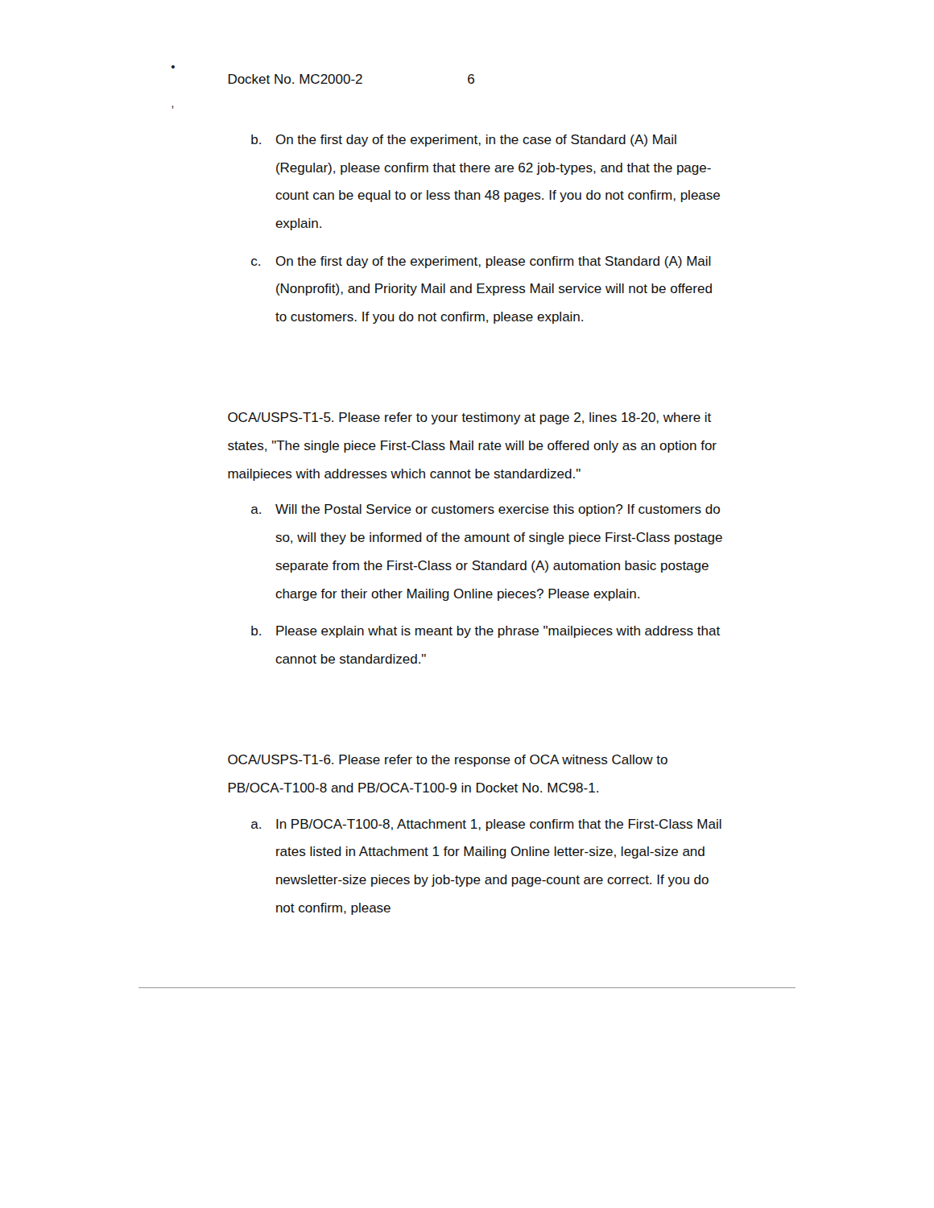• ,
Docket No. MC2000-2 6
b.
On the first day of the experiment, in the case of Standard (A) Mail (Regular), please confirm that there are 62 job-types, and that the page-count can be equal to or less than 48 pages. If you do not confirm, please explain.
c.
On the first day of the experiment, please confirm that Standard (A) Mail (Nonprofit), and Priority Mail and Express Mail service will not be offered to customers. If you do not confirm, please explain.
OCA/USPS-T1-5. Please refer to your testimony at page 2, lines 18-20, where it states, "The single piece First-Class Mail rate will be offered only as an option for mailpieces with addresses which cannot be standardized."
a.
Will the Postal Service or customers exercise this option? If customers do so, will they be informed of the amount of single piece First-Class postage separate from the First-Class or Standard (A) automation basic postage charge for their other Mailing Online pieces? Please explain.
b.
Please explain what is meant by the phrase "mailpieces with address that cannot be standardized."
OCA/USPS-T1-6. Please refer to the response of OCA witness Callow to PB/OCA-T100-8 and PB/OCA-T100-9 in Docket No. MC98-1.
a.
In PB/OCA-T100-8, Attachment 1, please confirm that the First-Class Mail rates listed in Attachment 1 for Mailing Online letter-size, legal-size and newsletter-size pieces by job-type and page-count are correct. If you do not confirm, please